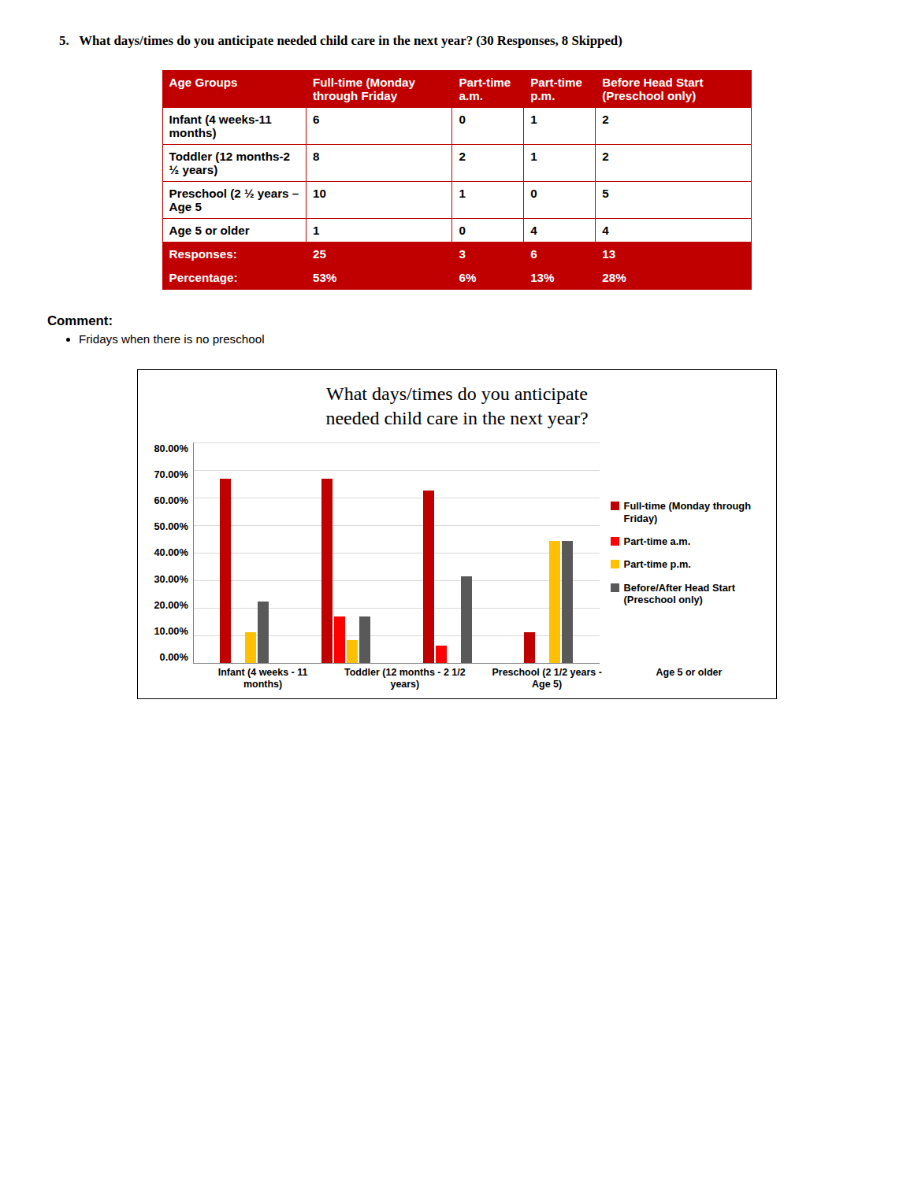5. What days/times do you anticipate needed child care in the next year? (30 Responses, 8 Skipped)
| Age Groups | Full-time (Monday through Friday | Part-time a.m. | Part-time p.m. | Before Head Start (Preschool only) |
| --- | --- | --- | --- | --- |
| Infant (4 weeks-11 months) | 6 | 0 | 1 | 2 |
| Toddler (12 months-2 ½ years) | 8 | 2 | 1 | 2 |
| Preschool (2 ½ years – Age 5 | 10 | 1 | 0 | 5 |
| Age 5 or older | 1 | 0 | 4 | 4 |
| Responses: | 25 | 3 | 6 | 13 |
| Percentage: | 53% | 6% | 13% | 28% |
Comment:
Fridays when there is no preschool
What days/times do you anticipate
needed child care in the next year?
80.00% 70.00% 60.00% 50.00% 40.00% 30.00% 20.00% 10.00% 0.00%
Full-time (Monday through Friday)
Part-time a.m.
Part-time p.m.
Before/After Head Start (Preschool only)
Infant (4 weeks - 11 months) Toddler (12 months - 2 1/2 years) Preschool (2 1/2 years - Age 5) Age 5 or older